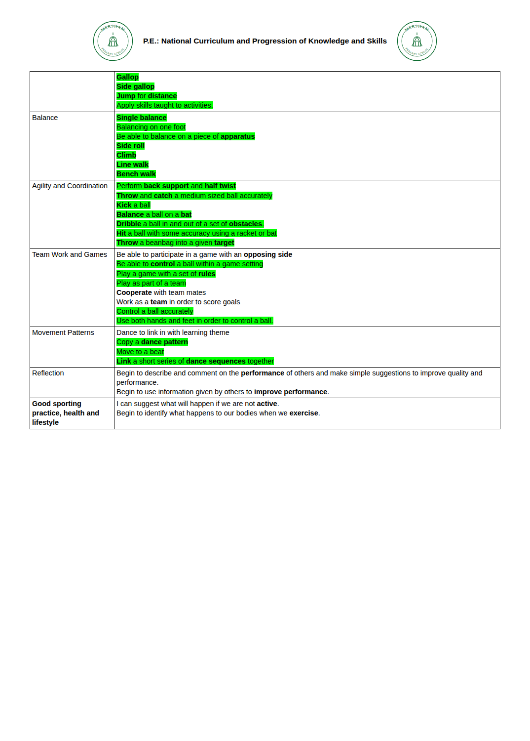MERSHAM PRIMARY SCHOOL
P.E.: National Curriculum and Progression of Knowledge and Skills
MERSHAM PRIMARY SCHOOL
| | Gallop Side gallop Jump for distance Apply skills taught to activities. |
| Balance | Single balance Balancing on one foot Be able to balance on a piece of apparatus Side roll Climb Line walk Bench walk |
| Agility and Coordination | Perform back support and half twist Throw and catch a medium sized ball accurately Kick a ball Balance a ball on a bat Dribble a ball in and out of a set of obstacles . Hit a ball with some accuracy using a racket or bat Throw a beanbag into a given target |
| Team Work and Games | Be able to participate in a game with an opposing side Be able to control a ball within a game setting Play a game with a set of rules Play as part of a team Cooperate with team mates Work as a team in order to score goals Control a ball accurately Use both hands and feet in order to control a ball. |
| Movement Patterns | Dance to link in with learning theme Copy a dance pattern Move to a beat Link a short series of dance sequences together |
| Reflection | Begin to describe and comment on the performance of others and make simple suggestions to improve quality and performance. Begin to use information given by others to improve performance . |
| Good sporting practice, health and lifestyle | I can suggest what will happen if we are not active . Begin to identify what happens to our bodies when we exercise . |